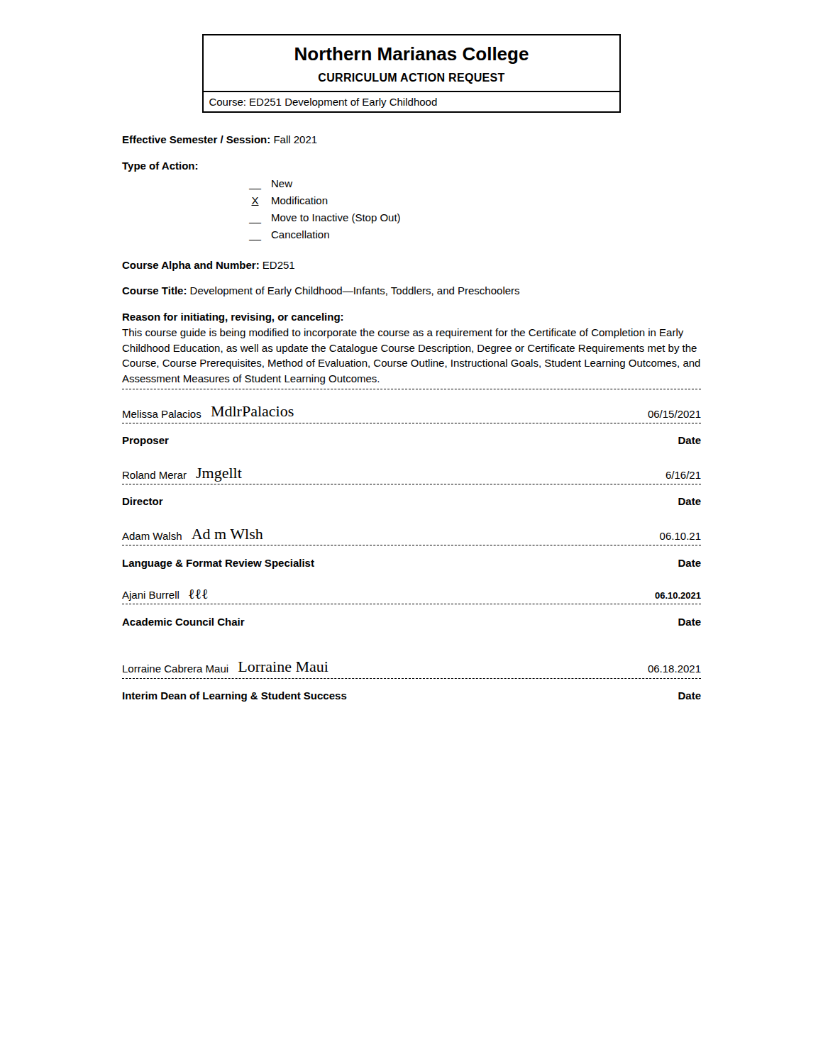Northern Marianas College
CURRICULUM ACTION REQUEST
Course: ED251 Development of Early Childhood
Effective Semester / Session: Fall 2021
Type of Action:
__New
XModification
__Move to Inactive (Stop Out)
__Cancellation
Course Alpha and Number: ED251
Course Title: Development of Early Childhood—Infants, Toddlers, and Preschoolers
Reason for initiating, revising, or canceling:
This course guide is being modified to incorporate the course as a requirement for the Certificate of Completion in Early Childhood Education, as well as update the Catalogue Course Description, Degree or Certificate Requirements met by the Course, Course Prerequisites, Method of Evaluation, Course Outline, Instructional Goals, Student Learning Outcomes, and Assessment Measures of Student Learning Outcomes.
Melissa Palacios MdlrPalacios
06/15/2021
Proposer Date
Roland Merar Jmgellt
6/16/21
Director Date
Adam Walsh Ad m Wlsh
06.10.21
Language & Format Review Specialist Date
Ajani Burrell ℓℓℓ
06.10.2021
Academic Council Chair Date
Lorraine Cabrera Maui Lorraine Maui
06.18.2021
Interim Dean of Learning & Student Success Date